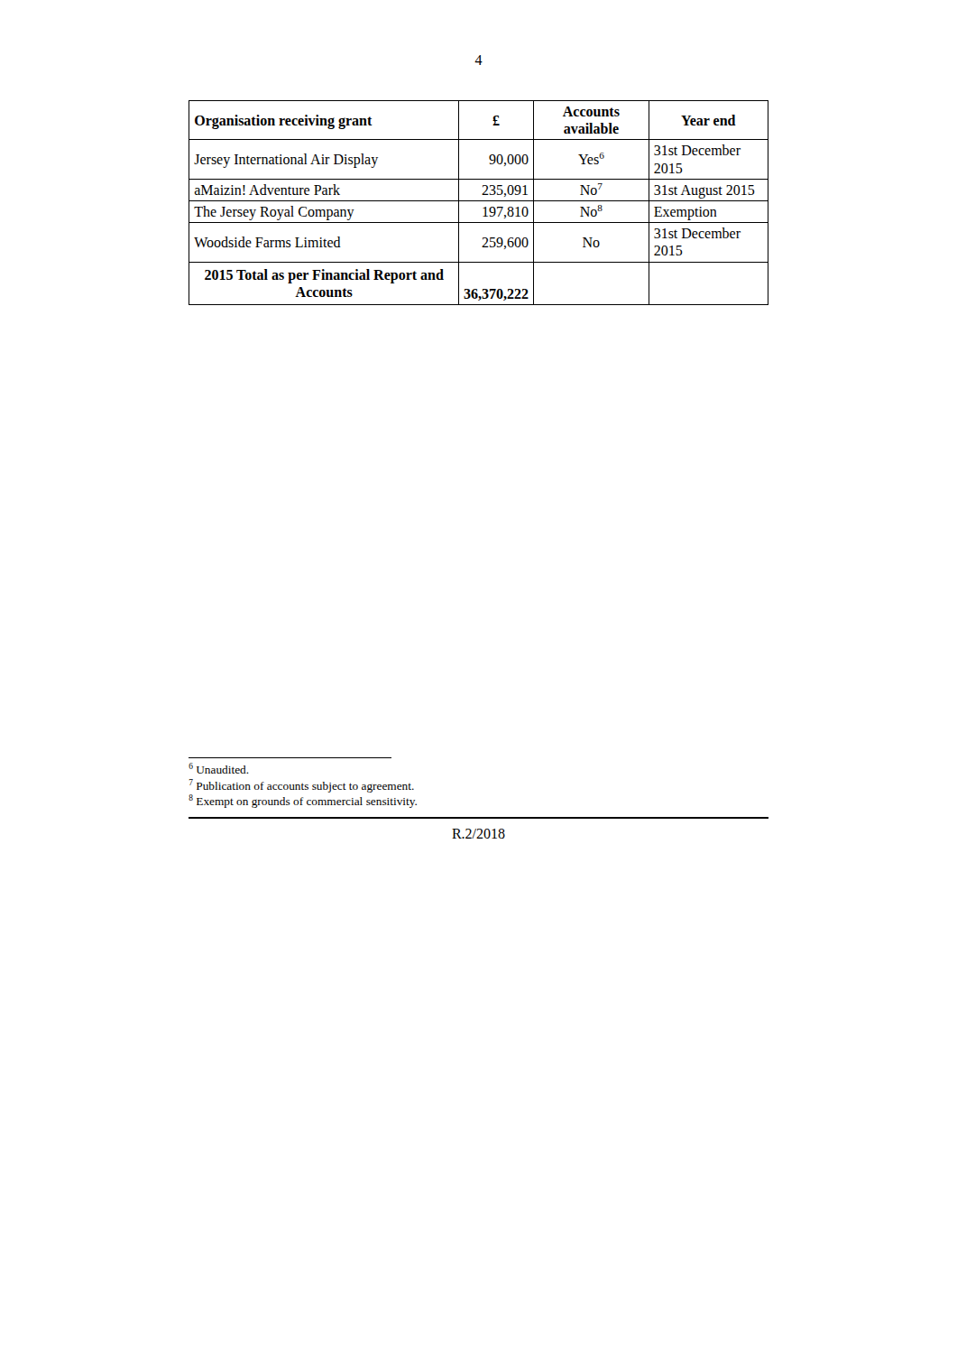4
| Organisation receiving grant | £ | Accounts available | Year end |
| --- | --- | --- | --- |
| Jersey International Air Display | 90,000 | Yes 6 | 31st December 2015 |
| aMaizin! Adventure Park | 235,091 | No 7 | 31st August 2015 |
| The Jersey Royal Company | 197,810 | No 8 | Exemption |
| Woodside Farms Limited | 259,600 | No | 31st December 2015 |
| 2015 Total as per Financial Report and Accounts | 36,370,222 | | |
6 Unaudited.
7 Publication of accounts subject to agreement.
8 Exempt on grounds of commercial sensitivity.
R.2/2018